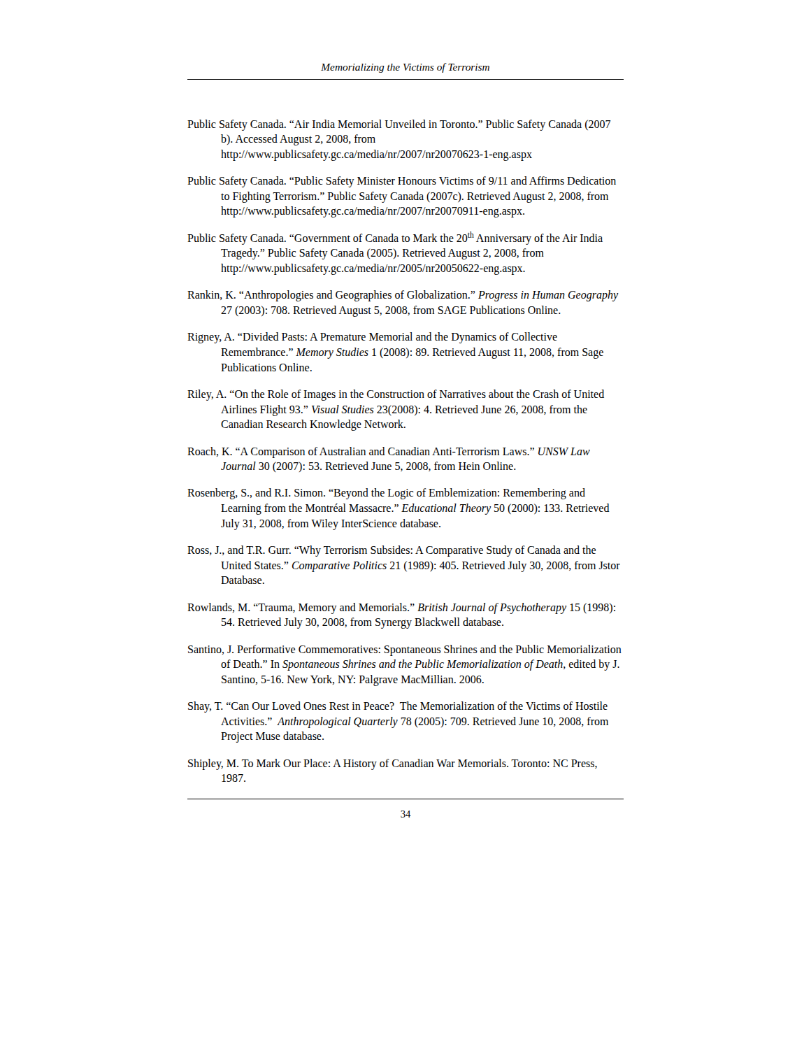Memorializing the Victims of Terrorism
Public Safety Canada. “Air India Memorial Unveiled in Toronto.” Public Safety Canada (2007 b). Accessed August 2, 2008, from http://www.publicsafety.gc.ca/media/nr/2007/nr20070623-1-eng.aspx
Public Safety Canada. “Public Safety Minister Honours Victims of 9/11 and Affirms Dedication to Fighting Terrorism.” Public Safety Canada (2007c). Retrieved August 2, 2008, from http://www.publicsafety.gc.ca/media/nr/2007/nr20070911-eng.aspx.
Public Safety Canada. “Government of Canada to Mark the 20th Anniversary of the Air India Tragedy.” Public Safety Canada (2005). Retrieved August 2, 2008, from http://www.publicsafety.gc.ca/media/nr/2005/nr20050622-eng.aspx.
Rankin, K. “Anthropologies and Geographies of Globalization.” Progress in Human Geography 27 (2003): 708. Retrieved August 5, 2008, from SAGE Publications Online.
Rigney, A. “Divided Pasts: A Premature Memorial and the Dynamics of Collective Remembrance.” Memory Studies 1 (2008): 89. Retrieved August 11, 2008, from Sage Publications Online.
Riley, A. “On the Role of Images in the Construction of Narratives about the Crash of United Airlines Flight 93.” Visual Studies 23(2008): 4. Retrieved June 26, 2008, from the Canadian Research Knowledge Network.
Roach, K. “A Comparison of Australian and Canadian Anti-Terrorism Laws.” UNSW Law Journal 30 (2007): 53. Retrieved June 5, 2008, from Hein Online.
Rosenberg, S., and R.I. Simon. “Beyond the Logic of Emblemization: Remembering and Learning from the Montréal Massacre.” Educational Theory 50 (2000): 133. Retrieved July 31, 2008, from Wiley InterScience database.
Ross, J., and T.R. Gurr. “Why Terrorism Subsides: A Comparative Study of Canada and the United States.” Comparative Politics 21 (1989): 405. Retrieved July 30, 2008, from Jstor Database.
Rowlands, M. “Trauma, Memory and Memorials.” British Journal of Psychotherapy 15 (1998): 54. Retrieved July 30, 2008, from Synergy Blackwell database.
Santino, J. Performative Commemoratives: Spontaneous Shrines and the Public Memorialization of Death.” In Spontaneous Shrines and the Public Memorialization of Death, edited by J. Santino, 5-16. New York, NY: Palgrave MacMillian. 2006.
Shay, T. “Can Our Loved Ones Rest in Peace? The Memorialization of the Victims of Hostile Activities.” Anthropological Quarterly 78 (2005): 709. Retrieved June 10, 2008, from Project Muse database.
Shipley, M. To Mark Our Place: A History of Canadian War Memorials. Toronto: NC Press, 1987.
34